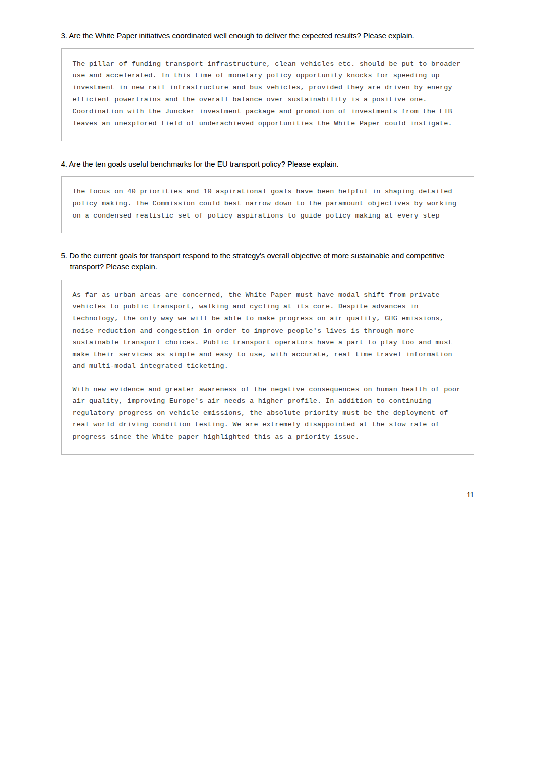3. Are the White Paper initiatives coordinated well enough to deliver the expected results? Please explain.
The pillar of funding transport infrastructure, clean vehicles etc. should be put to broader use and accelerated. In this time of monetary policy opportunity knocks for speeding up investment in new rail infrastructure and bus vehicles, provided they are driven by energy efficient powertrains and the overall balance over sustainability is a positive one.
Coordination with the Juncker investment package and promotion of investments from the EIB leaves an unexplored field of underachieved opportunities the White Paper could instigate.
4. Are the ten goals useful benchmarks for the EU transport policy? Please explain.
The focus on 40 priorities and 10 aspirational goals have been helpful in shaping detailed policy making. The Commission could best narrow down to the paramount objectives by working on a condensed realistic set of policy aspirations to guide policy making at every step
5. Do the current goals for transport respond to the strategy's overall objective of more sustainable and competitive transport? Please explain.
As far as urban areas are concerned, the White Paper must have modal shift from private vehicles to public transport, walking and cycling at its core. Despite advances in technology, the only way we will be able to make progress on air quality, GHG emissions, noise reduction and congestion in order to improve people's lives is through more sustainable transport choices. Public transport operators have a part to play too and must make their services as simple and easy to use, with accurate, real time travel information and multi-modal integrated ticketing.
With new evidence and greater awareness of the negative consequences on human health of poor air quality, improving Europe's air needs a higher profile. In addition to continuing regulatory progress on vehicle emissions, the absolute priority must be the deployment of real world driving condition testing. We are extremely disappointed at the slow rate of progress since the White paper highlighted this as a priority issue.
11